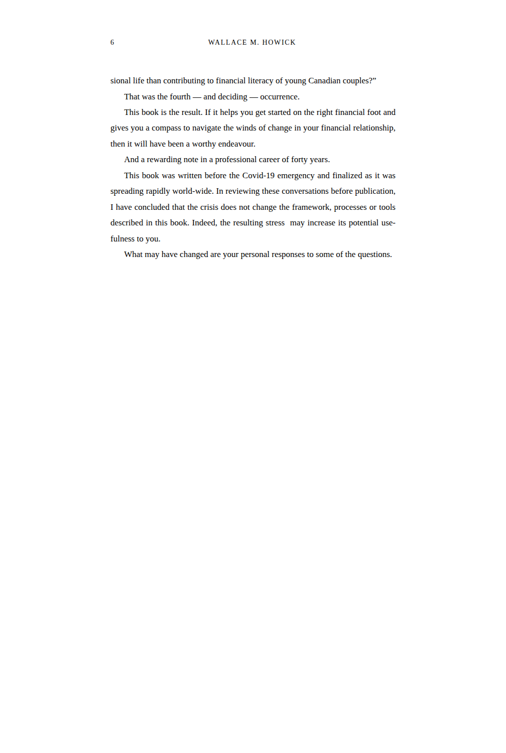6 Wallace M. Howick
sional life than contributing to financial literacy of young Canadian couples?”
That was the fourth — and deciding — occurrence.
This book is the result. If it helps you get started on the right financial foot and gives you a compass to navigate the winds of change in your financial relationship, then it will have been a worthy endeavour.
And a rewarding note in a professional career of forty years.
This book was written before the Covid-19 emergency and finalized as it was spreading rapidly world-wide. In reviewing these conversations before publication, I have concluded that the crisis does not change the framework, processes or tools described in this book. Indeed, the resulting stress may increase its potential usefulness to you.
What may have changed are your personal responses to some of the questions.